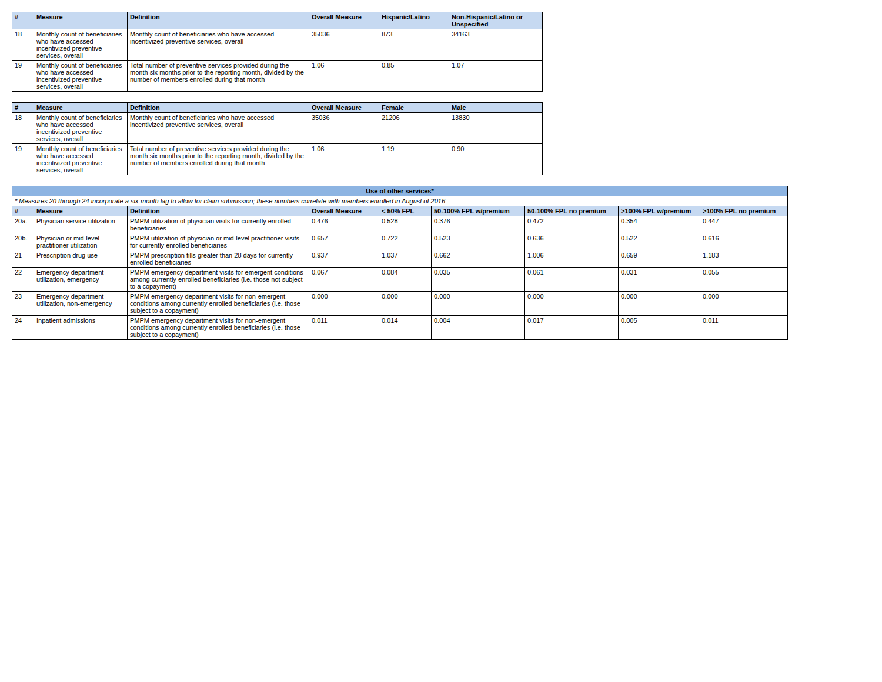| # | Measure | Definition | Overall Measure | Hispanic/Latino | Non-Hispanic/Latino or Unspecified |
| 18 | Monthly count of beneficiaries who have accessed incentivized preventive services, overall | Monthly count of beneficiaries who have accessed incentivized preventive services, overall | 35036 | 873 | 34163 |
| 19 | Monthly count of beneficiaries who have accessed incentivized preventive services, overall | Total number of preventive services provided during the month six months prior to the reporting month, divided by the number of members enrolled during that month | 1.06 | 0.85 | 1.07 |
| # | Measure | Definition | Overall Measure | Female | Male |
| 18 | Monthly count of beneficiaries who have accessed incentivized preventive services, overall | Monthly count of beneficiaries who have accessed incentivized preventive services, overall | 35036 | 21206 | 13830 |
| 19 | Monthly count of beneficiaries who have accessed incentivized preventive services, overall | Total number of preventive services provided during the month six months prior to the reporting month, divided by the number of members enrolled during that month | 1.06 | 1.19 | 0.90 |
| Use of other services* |
| * Measures 20 through 24 incorporate a six-month lag to allow for claim submission; these numbers correlate with members enrolled in August of 2016 |
| # | Measure | Definition | Overall Measure | < 50% FPL | 50-100% FPL w/premium | 50-100% FPL no premium | >100% FPL w/premium | >100% FPL no premium |
| 20a. | Physician service utilization | PMPM utilization of physician visits for currently enrolled beneficiaries | 0.476 | 0.528 | 0.376 | 0.472 | 0.354 | 0.447 |
| 20b. | Physician or mid-level practitioner utilization | PMPM utilization of physician or mid-level practitioner visits for currently enrolled beneficiaries | 0.657 | 0.722 | 0.523 | 0.636 | 0.522 | 0.616 |
| 21 | Prescription drug use | PMPM prescription fills greater than 28 days for currently enrolled beneficiaries | 0.937 | 1.037 | 0.662 | 1.006 | 0.659 | 1.183 |
| 22 | Emergency department utilization, emergency | PMPM emergency department visits for emergent conditions among currently enrolled beneficiaries (i.e. those not subject to a copayment) | 0.067 | 0.084 | 0.035 | 0.061 | 0.031 | 0.055 |
| 23 | Emergency department utilization, non-emergency | PMPM emergency department visits for non-emergent conditions among currently enrolled beneficiaries (i.e. those subject to a copayment) | 0.000 | 0.000 | 0.000 | 0.000 | 0.000 | 0.000 |
| 24 | Inpatient admissions | PMPM emergency department visits for non-emergent conditions among currently enrolled beneficiaries (i.e. those subject to a copayment) | 0.011 | 0.014 | 0.004 | 0.017 | 0.005 | 0.011 |